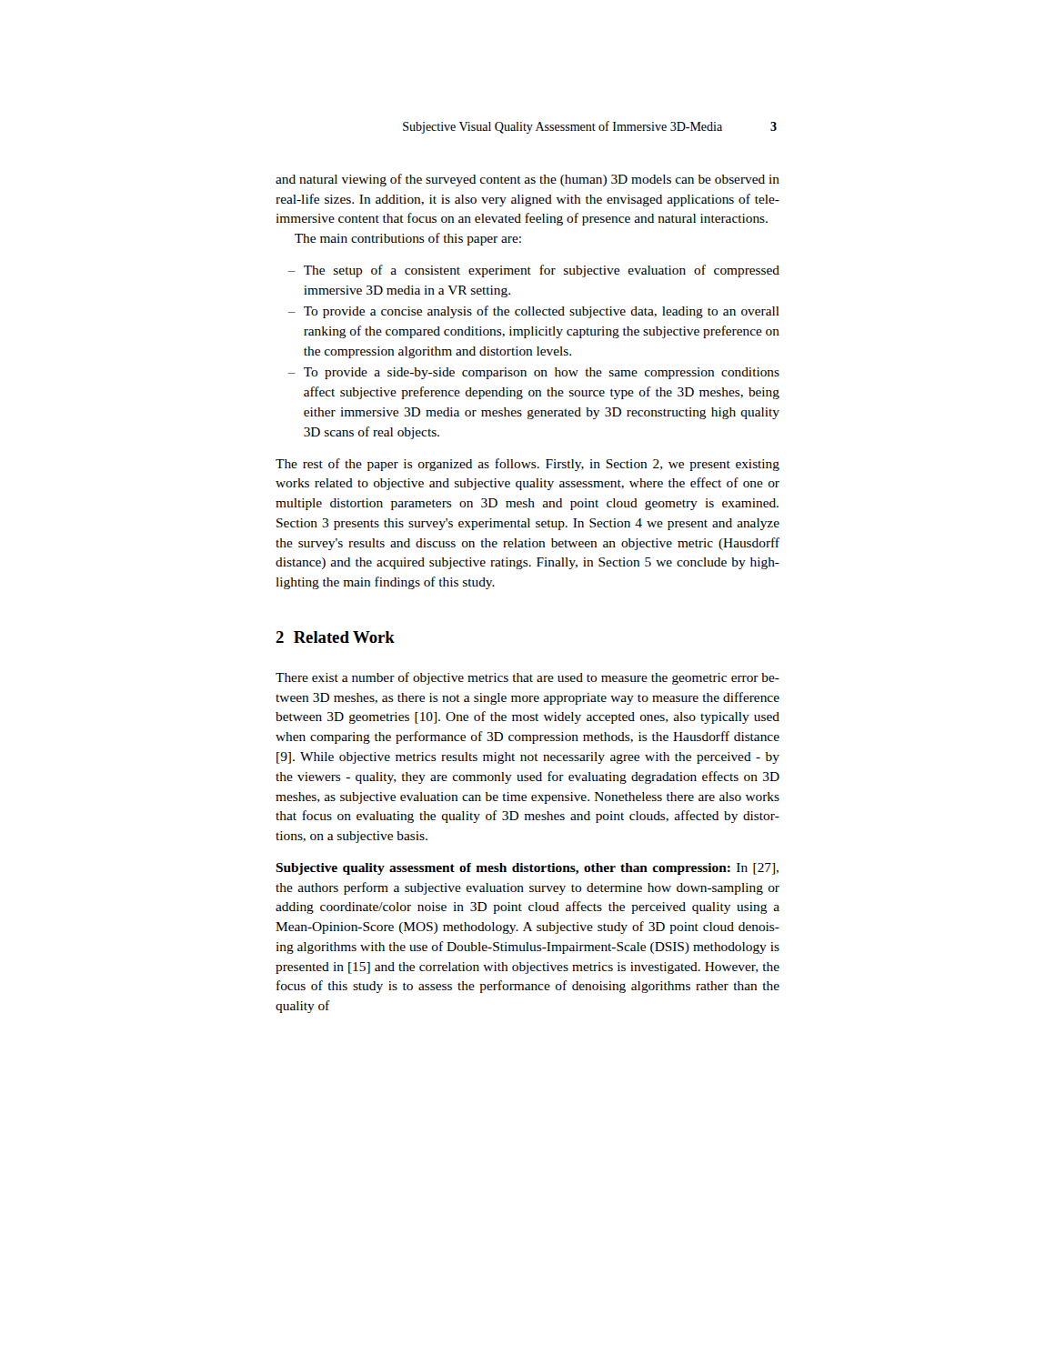Subjective Visual Quality Assessment of Immersive 3D-Media 3
and natural viewing of the surveyed content as the (human) 3D models can be observed in real-life sizes. In addition, it is also very aligned with the envisaged applications of tele-immersive content that focus on an elevated feeling of presence and natural interactions.
The main contributions of this paper are:
The setup of a consistent experiment for subjective evaluation of compressed immersive 3D media in a VR setting.
To provide a concise analysis of the collected subjective data, leading to an overall ranking of the compared conditions, implicitly capturing the subjective preference on the compression algorithm and distortion levels.
To provide a side-by-side comparison on how the same compression conditions affect subjective preference depending on the source type of the 3D meshes, being either immersive 3D media or meshes generated by 3D reconstructing high quality 3D scans of real objects.
The rest of the paper is organized as follows. Firstly, in Section 2, we present existing works related to objective and subjective quality assessment, where the effect of one or multiple distortion parameters on 3D mesh and point cloud geometry is examined. Section 3 presents this survey's experimental setup. In Section 4 we present and analyze the survey's results and discuss on the relation between an objective metric (Hausdorff distance) and the acquired subjective ratings. Finally, in Section 5 we conclude by highlighting the main findings of this study.
2 Related Work
There exist a number of objective metrics that are used to measure the geometric error between 3D meshes, as there is not a single more appropriate way to measure the difference between 3D geometries [10]. One of the most widely accepted ones, also typically used when comparing the performance of 3D compression methods, is the Hausdorff distance [9]. While objective metrics results might not necessarily agree with the perceived - by the viewers - quality, they are commonly used for evaluating degradation effects on 3D meshes, as subjective evaluation can be time expensive. Nonetheless there are also works that focus on evaluating the quality of 3D meshes and point clouds, affected by distortions, on a subjective basis.
Subjective quality assessment of mesh distortions, other than compression: In [27], the authors perform a subjective evaluation survey to determine how down-sampling or adding coordinate/color noise in 3D point cloud affects the perceived quality using a Mean-Opinion-Score (MOS) methodology. A subjective study of 3D point cloud denoising algorithms with the use of Double-Stimulus-Impairment-Scale (DSIS) methodology is presented in [15] and the correlation with objectives metrics is investigated. However, the focus of this study is to assess the performance of denoising algorithms rather than the quality of